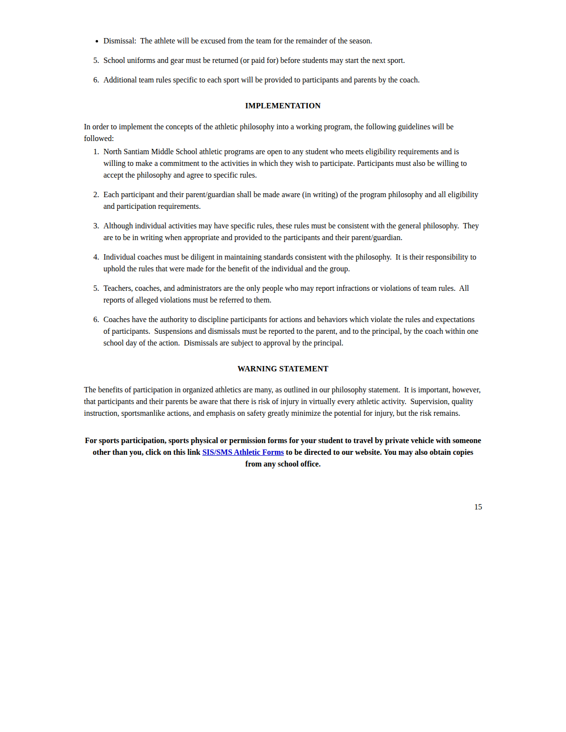Dismissal: The athlete will be excused from the team for the remainder of the season.
School uniforms and gear must be returned (or paid for) before students may start the next sport.
Additional team rules specific to each sport will be provided to participants and parents by the coach.
IMPLEMENTATION
In order to implement the concepts of the athletic philosophy into a working program, the following guidelines will be followed:
North Santiam Middle School athletic programs are open to any student who meets eligibility requirements and is willing to make a commitment to the activities in which they wish to participate. Participants must also be willing to accept the philosophy and agree to specific rules.
Each participant and their parent/guardian shall be made aware (in writing) of the program philosophy and all eligibility and participation requirements.
Although individual activities may have specific rules, these rules must be consistent with the general philosophy. They are to be in writing when appropriate and provided to the participants and their parent/guardian.
Individual coaches must be diligent in maintaining standards consistent with the philosophy. It is their responsibility to uphold the rules that were made for the benefit of the individual and the group.
Teachers, coaches, and administrators are the only people who may report infractions or violations of team rules. All reports of alleged violations must be referred to them.
Coaches have the authority to discipline participants for actions and behaviors which violate the rules and expectations of participants. Suspensions and dismissals must be reported to the parent, and to the principal, by the coach within one school day of the action. Dismissals are subject to approval by the principal.
WARNING STATEMENT
The benefits of participation in organized athletics are many, as outlined in our philosophy statement. It is important, however, that participants and their parents be aware that there is risk of injury in virtually every athletic activity. Supervision, quality instruction, sportsmanlike actions, and emphasis on safety greatly minimize the potential for injury, but the risk remains.
For sports participation, sports physical or permission forms for your student to travel by private vehicle with someone other than you, click on this link SIS/SMS Athletic Forms to be directed to our website. You may also obtain copies from any school office.
15